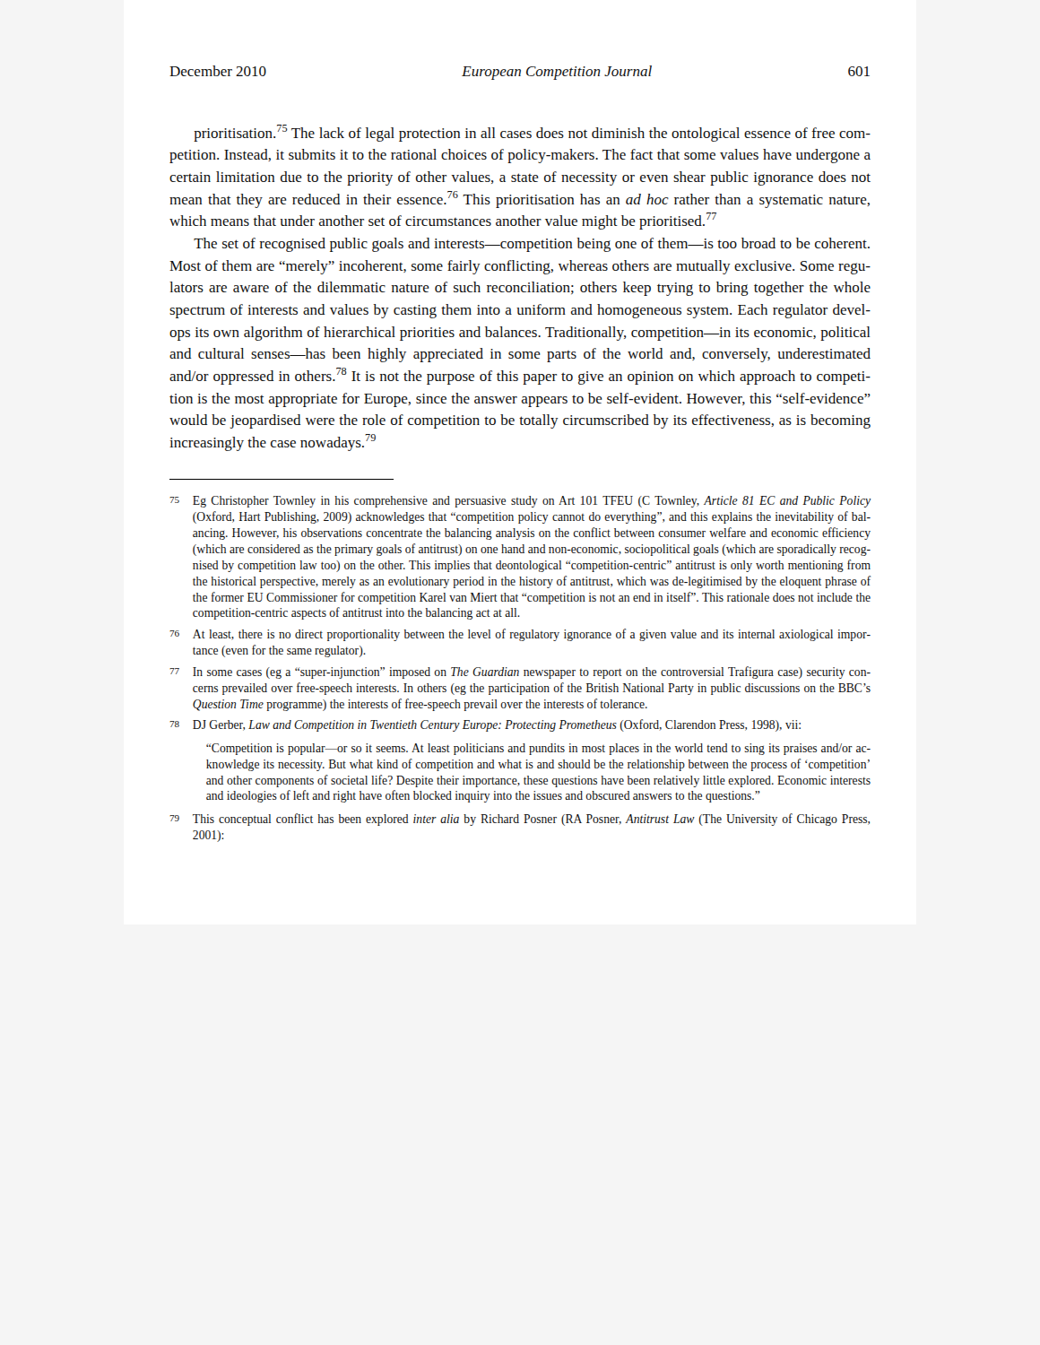December 2010 European Competition Journal 601
prioritisation.75 The lack of legal protection in all cases does not diminish the ontological essence of free competition. Instead, it submits it to the rational choices of policy-makers. The fact that some values have undergone a certain limitation due to the priority of other values, a state of necessity or even shear public ignorance does not mean that they are reduced in their essence.76 This prioritisation has an ad hoc rather than a systematic nature, which means that under another set of circumstances another value might be prioritised.77
The set of recognised public goals and interests—competition being one of them—is too broad to be coherent. Most of them are “merely” incoherent, some fairly conflicting, whereas others are mutually exclusive. Some regulators are aware of the dilemmatic nature of such reconciliation; others keep trying to bring together the whole spectrum of interests and values by casting them into a uniform and homogeneous system. Each regulator develops its own algorithm of hierarchical priorities and balances. Traditionally, competition—in its economic, political and cultural senses—has been highly appreciated in some parts of the world and, conversely, underestimated and/or oppressed in others.78 It is not the purpose of this paper to give an opinion on which approach to competition is the most appropriate for Europe, since the answer appears to be self-evident. However, this “self-evidence” would be jeopardised were the role of competition to be totally circumscribed by its effectiveness, as is becoming increasingly the case nowadays.79
75 Eg Christopher Townley in his comprehensive and persuasive study on Art 101 TFEU (C Townley, Article 81 EC and Public Policy (Oxford, Hart Publishing, 2009) acknowledges that “competition policy cannot do everything”, and this explains the inevitability of balancing. However, his observations concentrate the balancing analysis on the conflict between consumer welfare and economic efficiency (which are considered as the primary goals of antitrust) on one hand and non-economic, sociopolitical goals (which are sporadically recognised by competition law too) on the other. This implies that deontological “competition-centric” antitrust is only worth mentioning from the historical perspective, merely as an evolutionary period in the history of antitrust, which was de-legitimised by the eloquent phrase of the former EU Commissioner for competition Karel van Miert that “competition is not an end in itself”. This rationale does not include the competition-centric aspects of antitrust into the balancing act at all.
76 At least, there is no direct proportionality between the level of regulatory ignorance of a given value and its internal axiological importance (even for the same regulator).
77 In some cases (eg a “super-injunction” imposed on The Guardian newspaper to report on the controversial Trafigura case) security concerns prevailed over free-speech interests. In others (eg the participation of the British National Party in public discussions on the BBC’s Question Time programme) the interests of free-speech prevail over the interests of tolerance.
78 DJ Gerber, Law and Competition in Twentieth Century Europe: Protecting Prometheus (Oxford, Clarendon Press, 1998), vii:
“Competition is popular—or so it seems. At least politicians and pundits in most places in the world tend to sing its praises and/or acknowledge its necessity. But what kind of competition and what is and should be the relationship between the process of ‘competition’ and other components of societal life? Despite their importance, these questions have been relatively little explored. Economic interests and ideologies of left and right have often blocked inquiry into the issues and obscured answers to the questions.”
79 This conceptual conflict has been explored inter alia by Richard Posner (RA Posner, Antitrust Law (The University of Chicago Press, 2001):